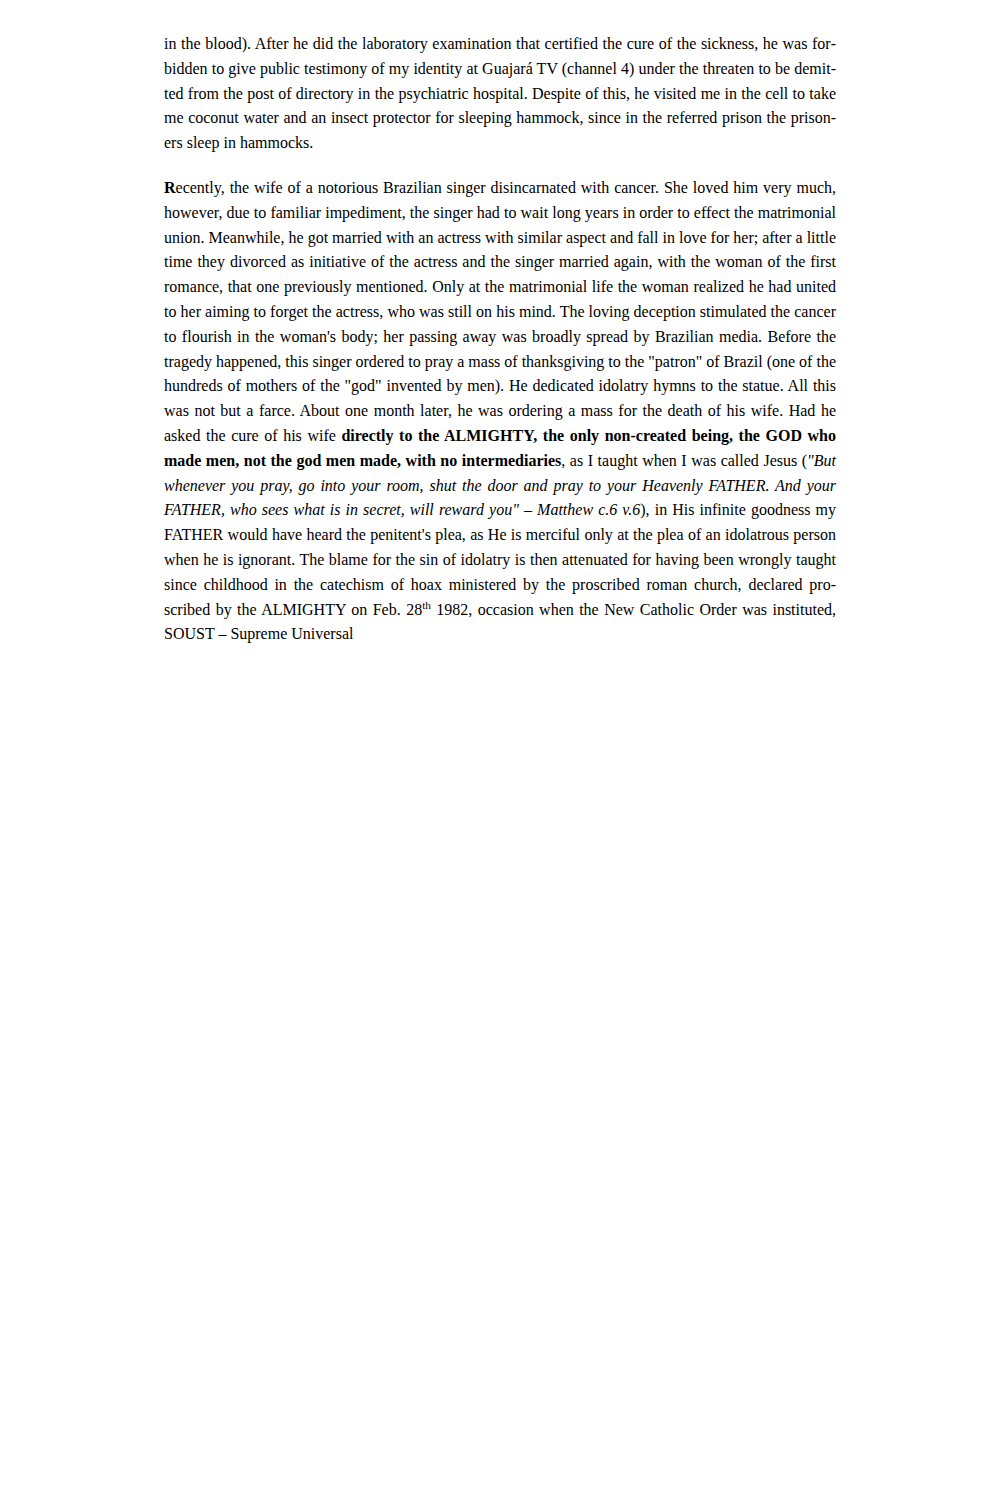in the blood). After he did the laboratory examination that certified the cure of the sickness, he was forbidden to give public testimony of my identity at Guajará TV (channel 4) under the threaten to be demitted from the post of directory in the psychiatric hospital. Despite of this, he visited me in the cell to take me coconut water and an insect protector for sleeping hammock, since in the referred prison the prisoners sleep in hammocks.
Recently, the wife of a notorious Brazilian singer disincarnated with cancer. She loved him very much, however, due to familiar impediment, the singer had to wait long years in order to effect the matrimonial union. Meanwhile, he got married with an actress with similar aspect and fall in love for her; after a little time they divorced as initiative of the actress and the singer married again, with the woman of the first romance, that one previously mentioned. Only at the matrimonial life the woman realized he had united to her aiming to forget the actress, who was still on his mind. The loving deception stimulated the cancer to flourish in the woman's body; her passing away was broadly spread by Brazilian media. Before the tragedy happened, this singer ordered to pray a mass of thanksgiving to the "patron" of Brazil (one of the hundreds of mothers of the "god" invented by men). He dedicated idolatry hymns to the statue. All this was not but a farce. About one month later, he was ordering a mass for the death of his wife. Had he asked the cure of his wife directly to the ALMIGHTY, the only non-created being, the GOD who made men, not the god men made, with no intermediaries, as I taught when I was called Jesus ("But whenever you pray, go into your room, shut the door and pray to your Heavenly FATHER. And your FATHER, who sees what is in secret, will reward you" – Matthew c.6 v.6), in His infinite goodness my FATHER would have heard the penitent's plea, as He is merciful only at the plea of an idolatrous person when he is ignorant. The blame for the sin of idolatry is then attenuated for having been wrongly taught since childhood in the catechism of hoax ministered by the proscribed roman church, declared proscribed by the ALMIGHTY on Feb. 28th 1982, occasion when the New Catholic Order was instituted, SOUST – Supreme Universal